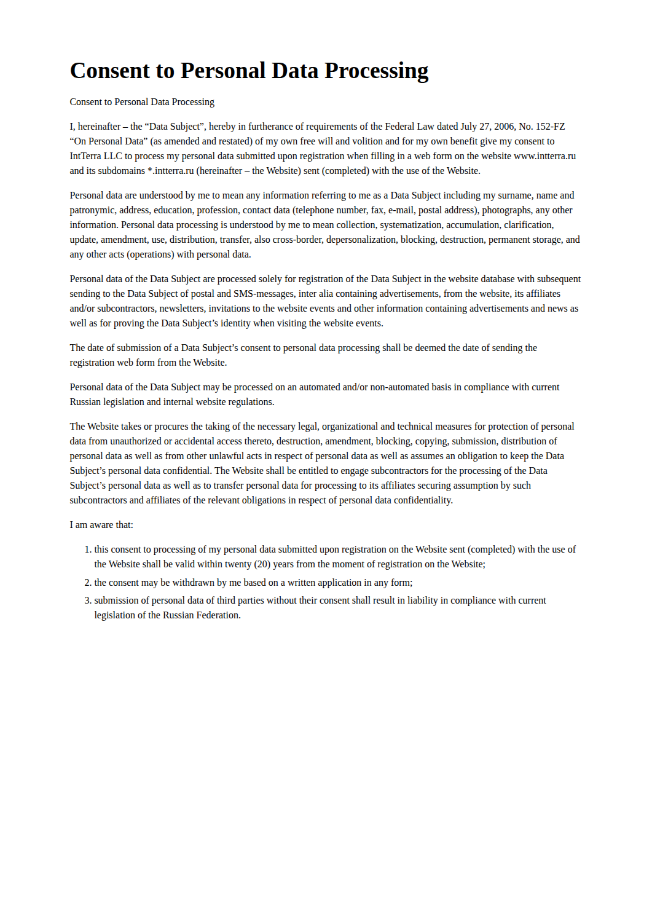Consent to Personal Data Processing
Consent to Personal Data Processing
I, hereinafter – the “Data Subject”, hereby in furtherance of requirements of the Federal Law dated July 27, 2006, No. 152-FZ “On Personal Data” (as amended and restated) of my own free will and volition and for my own benefit give my consent to IntTerra LLC to process my personal data submitted upon registration when filling in a web form on the website www.intterra.ru and its subdomains *.intterra.ru (hereinafter – the Website) sent (completed) with the use of the Website.
Personal data are understood by me to mean any information referring to me as a Data Subject including my surname, name and patronymic, address, education, profession, contact data (telephone number, fax, e-mail, postal address), photographs, any other information. Personal data processing is understood by me to mean collection, systematization, accumulation, clarification, update, amendment, use, distribution, transfer, also cross-border, depersonalization, blocking, destruction, permanent storage, and any other acts (operations) with personal data.
Personal data of the Data Subject are processed solely for registration of the Data Subject in the website database with subsequent sending to the Data Subject of postal and SMS-messages, inter alia containing advertisements, from the website, its affiliates and/or subcontractors, newsletters, invitations to the website events and other information containing advertisements and news as well as for proving the Data Subject’s identity when visiting the website events.
The date of submission of a Data Subject’s consent to personal data processing shall be deemed the date of sending the registration web form from the Website.
Personal data of the Data Subject may be processed on an automated and/or non-automated basis in compliance with current Russian legislation and internal website regulations.
The Website takes or procures the taking of the necessary legal, organizational and technical measures for protection of personal data from unauthorized or accidental access thereto, destruction, amendment, blocking, copying, submission, distribution of personal data as well as from other unlawful acts in respect of personal data as well as assumes an obligation to keep the Data Subject’s personal data confidential. The Website shall be entitled to engage subcontractors for the processing of the Data Subject’s personal data as well as to transfer personal data for processing to its affiliates securing assumption by such subcontractors and affiliates of the relevant obligations in respect of personal data confidentiality.
I am aware that:
this consent to processing of my personal data submitted upon registration on the Website sent (completed) with the use of the Website shall be valid within twenty (20) years from the moment of registration on the Website;
the consent may be withdrawn by me based on a written application in any form;
submission of personal data of third parties without their consent shall result in liability in compliance with current legislation of the Russian Federation.